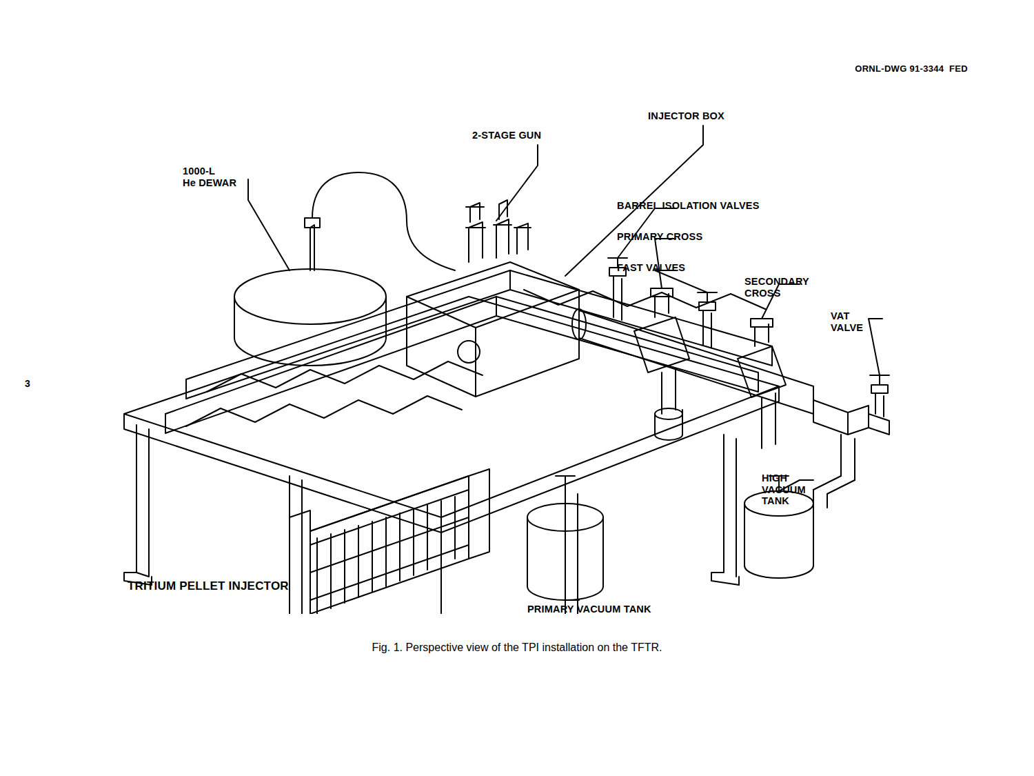ORNL-DWG 91-3344 FED
3
1000-L
He DEWAR
2-STAGE GUN
INJECTOR BOX
BARREL ISOLATION VALVES
PRIMARY CROSS
FAST VALVES
SECONDARY
CROSS
VAT
VALVE
HIGH
VACUUM
TANK
TRITIUM PELLET INJECTOR
PRIMARY VACUUM TANK
Fig. 1. Perspective view of the TPI installation on the TFTR.